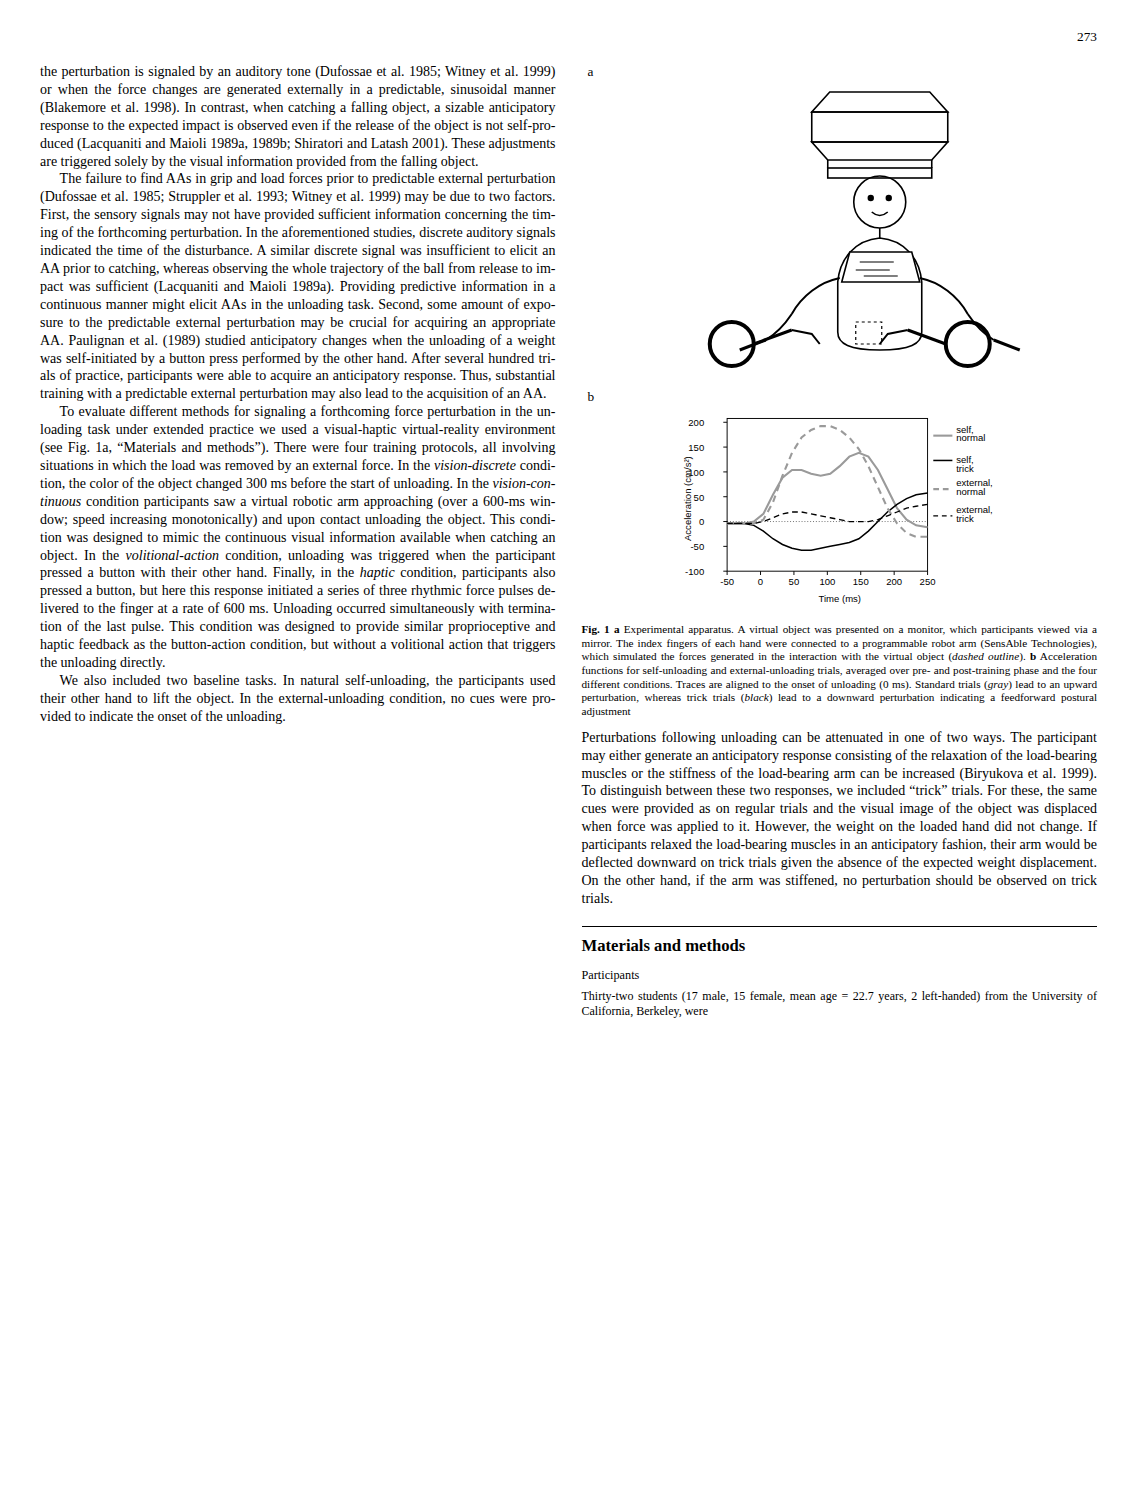273
the perturbation is signaled by an auditory tone (Dufossae et al. 1985; Witney et al. 1999) or when the force changes are generated externally in a predictable, sinusoidal manner (Blakemore et al. 1998). In contrast, when catching a falling object, a sizable anticipatory response to the expected impact is observed even if the release of the object is not self-produced (Lacquaniti and Maioli 1989a, 1989b; Shiratori and Latash 2001). These adjustments are triggered solely by the visual information provided from the falling object.
The failure to find AAs in grip and load forces prior to predictable external perturbation (Dufossae et al. 1985; Struppler et al. 1993; Witney et al. 1999) may be due to two factors. First, the sensory signals may not have provided sufficient information concerning the timing of the forthcoming perturbation. In the aforementioned studies, discrete auditory signals indicated the time of the disturbance. A similar discrete signal was insufficient to elicit an AA prior to catching, whereas observing the whole trajectory of the ball from release to impact was sufficient (Lacquaniti and Maioli 1989a). Providing predictive information in a continuous manner might elicit AAs in the unloading task. Second, some amount of exposure to the predictable external perturbation may be crucial for acquiring an appropriate AA. Paulignan et al. (1989) studied anticipatory changes when the unloading of a weight was self-initiated by a button press performed by the other hand. After several hundred trials of practice, participants were able to acquire an anticipatory response. Thus, substantial training with a predictable external perturbation may also lead to the acquisition of an AA.
To evaluate different methods for signaling a forthcoming force perturbation in the unloading task under extended practice we used a visual-haptic virtual-reality environment (see Fig. 1a, “Materials and methods”). There were four training protocols, all involving situations in which the load was removed by an external force. In the vision-discrete condition, the color of the object changed 300 ms before the start of unloading. In the vision-continuous condition participants saw a virtual robotic arm approaching (over a 600-ms window; speed increasing monotonically) and upon contact unloading the object. This condition was designed to mimic the continuous visual information available when catching an object. In the volitional-action condition, unloading was triggered when the participant pressed a button with their other hand. Finally, in the haptic condition, participants also pressed a button, but here this response initiated a series of three rhythmic force pulses delivered to the finger at a rate of 600 ms. Unloading occurred simultaneously with termination of the last pulse. This condition was designed to provide similar proprioceptive and haptic feedback as the button-action condition, but without a volitional action that triggers the unloading directly.
We also included two baseline tasks. In natural self-unloading, the participants used their other hand to lift the object. In the external-unloading condition, no cues were provided to indicate the onset of the unloading.
a
b
200 150 100 50 0 -50 -100 -50 0 50 100 150 200 250 Time (ms) Acceleration (cm/s²) self, normal self, trick external, normal external, trick
Fig. 1 a Experimental apparatus. A virtual object was presented on a monitor, which participants viewed via a mirror. The index fingers of each hand were connected to a programmable robot arm (SensAble Technologies), which simulated the forces generated in the interaction with the virtual object (dashed outline). b Acceleration functions for self-unloading and external-unloading trials, averaged over pre- and post-training phase and the four different conditions. Traces are aligned to the onset of unloading (0 ms). Standard trials (gray) lead to an upward perturbation, whereas trick trials (black) lead to a downward perturbation indicating a feedforward postural adjustment
Perturbations following unloading can be attenuated in one of two ways. The participant may either generate an anticipatory response consisting of the relaxation of the load-bearing muscles or the stiffness of the load-bearing arm can be increased (Biryukova et al. 1999). To distinguish between these two responses, we included “trick” trials. For these, the same cues were provided as on regular trials and the visual image of the object was displaced when force was applied to it. However, the weight on the loaded hand did not change. If participants relaxed the load-bearing muscles in an anticipatory fashion, their arm would be deflected downward on trick trials given the absence of the expected weight displacement. On the other hand, if the arm was stiffened, no perturbation should be observed on trick trials.
Materials and methods
Participants
Thirty-two students (17 male, 15 female, mean age = 22.7 years, 2 left-handed) from the University of California, Berkeley, were